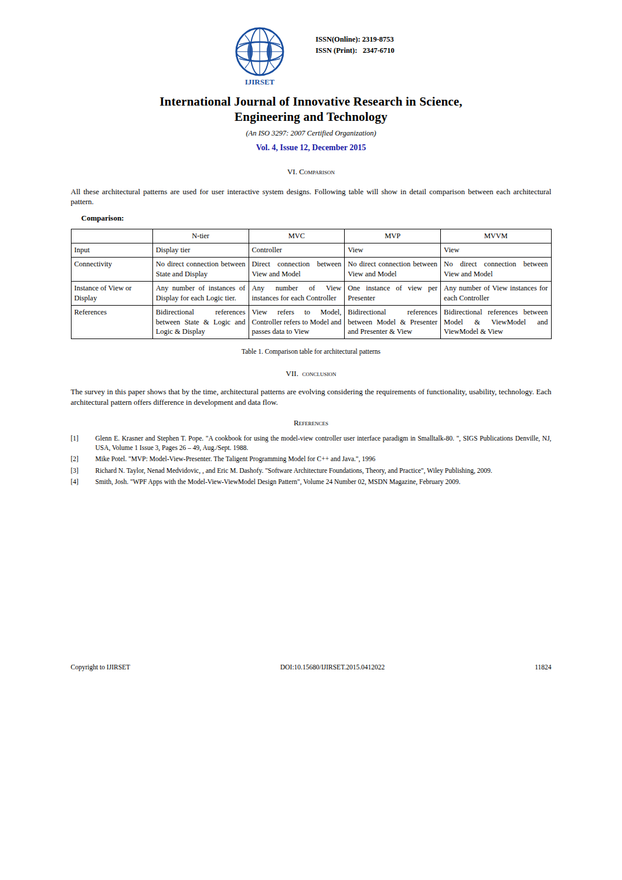IJIRSET
ISSN(Online): 2319-8753
ISSN (Print): 2347-6710
International Journal of Innovative Research in Science,
Engineering and Technology
(An ISO 3297: 2007 Certified Organization)
Vol. 4, Issue 12, December 2015
VI. Comparison
All these architectural patterns are used for user interactive system designs. Following table will show in detail comparison between each architectural pattern.
Comparison:
| | N-tier | MVC | MVP | MVVM |
| --- | --- | --- | --- | --- |
| Input | Display tier | Controller | View | View |
| Connectivity | No direct connection between State and Display | Direct connection between View and Model | No direct connection between View and Model | No direct connection between View and Model |
| Instance of View or Display | Any number of instances of Display for each Logic tier. | Any number of View instances for each Controller | One instance of view per Presenter | Any number of View instances for each Controller |
| References | Bidirectional references between State & Logic and Logic & Display | View refers to Model, Controller refers to Model and passes data to View | Bidirectional references between Model & Presenter and Presenter & View | Bidirectional references between Model & ViewModel and ViewModel & View |
Table 1. Comparison table for architectural patterns
VII. conclusion
The survey in this paper shows that by the time, architectural patterns are evolving considering the requirements of functionality, usability, technology. Each architectural pattern offers difference in development and data flow.
References
Glenn E. Krasner and Stephen T. Pope. "A cookbook for using the model-view controller user interface paradigm in Smalltalk-80. ", SIGS Publications Denville, NJ, USA, Volume 1 Issue 3, Pages 26 – 49, Aug./Sept. 1988.
Mike Potel. "MVP: Model-View-Presenter. The Taligent Programming Model for C++ and Java.", 1996
Richard N. Taylor, Nenad Medvidovic, , and Eric M. Dashofy. "Software Architecture Foundations, Theory, and Practice", Wiley Publishing, 2009.
Smith, Josh. "WPF Apps with the Model-View-ViewModel Design Pattern", Volume 24 Number 02, MSDN Magazine, February 2009.
Copyright to IJIRSET
DOI:10.15680/IJIRSET.2015.0412022
11824